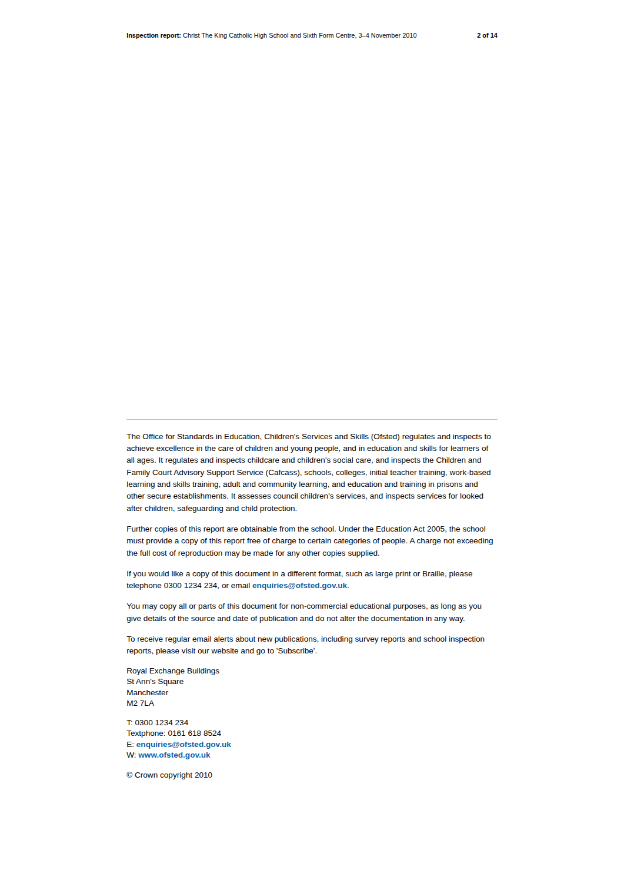Inspection report: Christ The King Catholic High School and Sixth Form Centre, 3–4 November 2010
2 of 14
The Office for Standards in Education, Children's Services and Skills (Ofsted) regulates and inspects to achieve excellence in the care of children and young people, and in education and skills for learners of all ages. It regulates and inspects childcare and children's social care, and inspects the Children and Family Court Advisory Support Service (Cafcass), schools, colleges, initial teacher training, work-based learning and skills training, adult and community learning, and education and training in prisons and other secure establishments. It assesses council children's services, and inspects services for looked after children, safeguarding and child protection.
Further copies of this report are obtainable from the school. Under the Education Act 2005, the school must provide a copy of this report free of charge to certain categories of people. A charge not exceeding the full cost of reproduction may be made for any other copies supplied.
If you would like a copy of this document in a different format, such as large print or Braille, please telephone 0300 1234 234, or email enquiries@ofsted.gov.uk.
You may copy all or parts of this document for non-commercial educational purposes, as long as you give details of the source and date of publication and do not alter the documentation in any way.
To receive regular email alerts about new publications, including survey reports and school inspection reports, please visit our website and go to 'Subscribe'.
Royal Exchange Buildings
St Ann's Square
Manchester
M2 7LA
T: 0300 1234 234
Textphone: 0161 618 8524
E: enquiries@ofsted.gov.uk
W: www.ofsted.gov.uk
© Crown copyright 2010